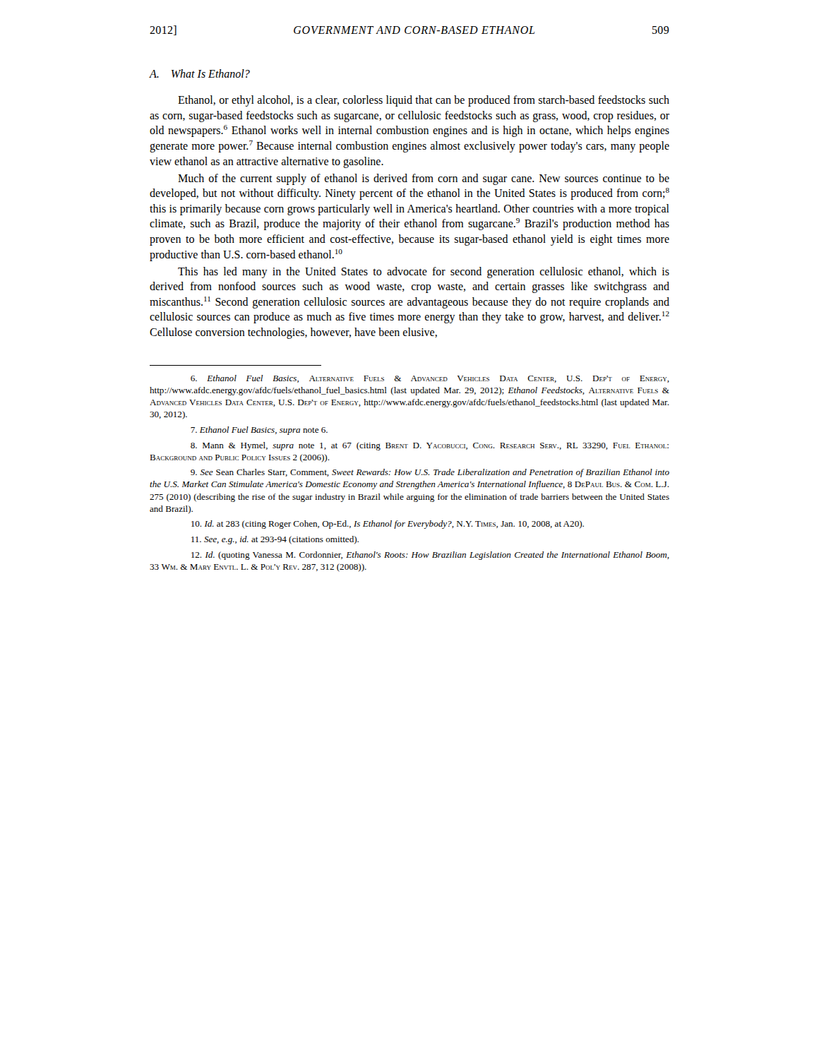2012] Government and Corn-Based Ethanol 509
A. What Is Ethanol?
Ethanol, or ethyl alcohol, is a clear, colorless liquid that can be produced from starch-based feedstocks such as corn, sugar-based feedstocks such as sugarcane, or cellulosic feedstocks such as grass, wood, crop residues, or old newspapers.6 Ethanol works well in internal combustion engines and is high in octane, which helps engines generate more power.7 Because internal combustion engines almost exclusively power today's cars, many people view ethanol as an attractive alternative to gasoline.
Much of the current supply of ethanol is derived from corn and sugar cane. New sources continue to be developed, but not without difficulty. Ninety percent of the ethanol in the United States is produced from corn;8 this is primarily because corn grows particularly well in America's heartland. Other countries with a more tropical climate, such as Brazil, produce the majority of their ethanol from sugarcane.9 Brazil's production method has proven to be both more efficient and cost-effective, because its sugar-based ethanol yield is eight times more productive than U.S. corn-based ethanol.10
This has led many in the United States to advocate for second generation cellulosic ethanol, which is derived from nonfood sources such as wood waste, crop waste, and certain grasses like switchgrass and miscanthus.11 Second generation cellulosic sources are advantageous because they do not require croplands and cellulosic sources can produce as much as five times more energy than they take to grow, harvest, and deliver.12 Cellulose conversion technologies, however, have been elusive,
6. Ethanol Fuel Basics, Alternative Fuels & Advanced Vehicles Data Center, U.S. Dep't of Energy, http://www.afdc.energy.gov/afdc/fuels/ethanol_fuel_basics.html (last updated Mar. 29, 2012); Ethanol Feedstocks, Alternative Fuels & Advanced Vehicles Data Center, U.S. Dep't of Energy, http://www.afdc.energy.gov/afdc/fuels/ethanol_feedstocks.html (last updated Mar. 30, 2012).
7. Ethanol Fuel Basics, supra note 6.
8. Mann & Hymel, supra note 1, at 67 (citing Brent D. Yacobucci, Cong. Research Serv., RL 33290, Fuel Ethanol: Background and Public Policy Issues 2 (2006)).
9. See Sean Charles Starr, Comment, Sweet Rewards: How U.S. Trade Liberalization and Penetration of Brazilian Ethanol into the U.S. Market Can Stimulate America's Domestic Economy and Strengthen America's International Influence, 8 DePaul Bus. & Com. L.J. 275 (2010) (describing the rise of the sugar industry in Brazil while arguing for the elimination of trade barriers between the United States and Brazil).
10. Id. at 283 (citing Roger Cohen, Op-Ed., Is Ethanol for Everybody?, N.Y. Times, Jan. 10, 2008, at A20).
11. See, e.g., id. at 293-94 (citations omitted).
12. Id. (quoting Vanessa M. Cordonnier, Ethanol's Roots: How Brazilian Legislation Created the International Ethanol Boom, 33 Wm. & Mary Envtl. L. & Pol'y Rev. 287, 312 (2008)).